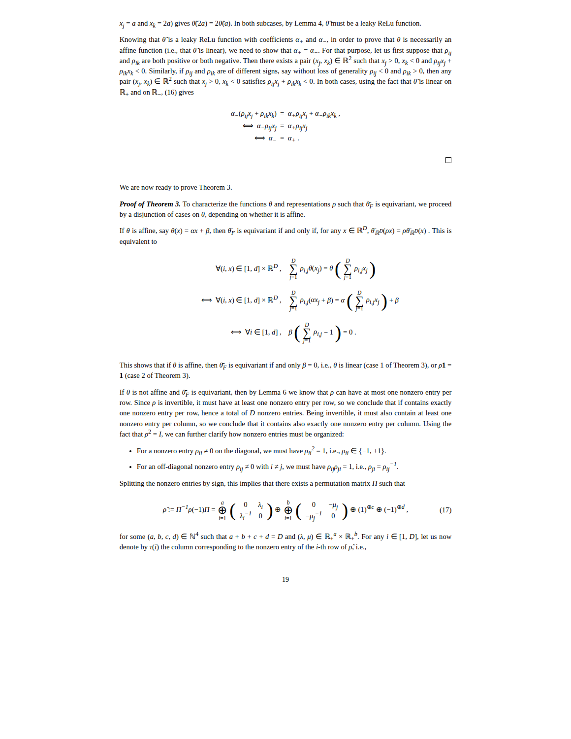xj = a and xk = 2a) gives θ̃(2a) = 2θ̃(a). In both subcases, by Lemma 4, θ̃ must be a leaky ReLu function.
Knowing that θ̃ is a leaky ReLu function with coefficients α+ and α−, in order to prove that θ is necessarily an affine function (i.e., that θ̃ is linear), we need to show that α+ = α−. For that purpose, let us first suppose that ρij and ρik are both positive or both negative. Then there exists a pair (xj, xk) ∈ ℝ2 such that xj > 0, xk < 0 and ρijxj + ρikxk < 0. Similarly, if ρij and ρik are of different signs, say without loss of generality ρij < 0 and ρik > 0, then any pair (xj, xk) ∈ ℝ2 such that xj > 0, xk < 0 satisfies ρijxj + ρikxk < 0. In both cases, using the fact that θ̃ is linear on ℝ+ and on ℝ−, (16) gives
| α − ( ρ ij x j + ρ ik x k ) | = | α + ρ ij x j + α − ρ ik x k , |
| ⟺ α − ρ ij x j | = | α + ρ ij x j |
| ⟺ α − | = | α + . |
We are now ready to prove Theorem 3.
Proof of Theorem 3. To characterize the functions θ and representations ρ such that θ̄F is equivariant, we proceed by a disjunction of cases on θ, depending on whether it is affine.
If θ is affine, say θ(x) = αx + β, then θ̄F is equivariant if and only if, for any x ∈ ℝD, θ̄ℝD(ρx) = ρθ̄ℝD(x) . This is equivalent to
| ∀( i , x ) ∈ [1, d ] × ℝ D , | | D ∑ j =1 ρ i,j θ ( x j ) = θ ( D ∑ j =1 ρ i,j x j ) |
| ⟺ ∀( i , x ) ∈ [1, d ] × ℝ D , | | D ∑ j =1 ρ i,j ( αx j + β ) = α ( D ∑ j =1 ρ i,j x j ) + β |
| ⟺ ∀ i ∈ [1, d ] , | | β ( D ∑ j =1 ρ i,j − 1 ) = 0 . |
This shows that if θ is affine, then θ̄F is equivariant if and only β = 0, i.e., θ is linear (case 1 of Theorem 3), or ρ 1 = 1 (case 2 of Theorem 3).
If θ is not affine and θ̄F is equivariant, then by Lemma 6 we know that ρ can have at most one nonzero entry per row. Since ρ is invertible, it must have at least one nonzero entry per row, so we conclude that if contains exactly one nonzero entry per row, hence a total of D nonzero entries. Being invertible, it must also contain at least one nonzero entry per column, so we conclude that it contains also exactly one nonzero entry per column. Using the fact that ρ2 = I, we can further clarify how nonzero entries must be organized:
For a nonzero entry ρii ≠ 0 on the diagonal, we must have ρii2 = 1, i.e., ρii ∈ {−1, +1}.
For an off-diagonal nonzero entry ρij ≠ 0 with i ≠ j, we must have ρijρji = 1, i.e., ρji = ρij−1.
Splitting the nonzero entries by sign, this implies that there exists a permutation matrix Π such that
ρ̂ := Π−1ρ(−1)Π = a⊕i=1 (
| 0 | λ i |
| λ i −1 | 0 |
) ⊕ b⊕i=1 (
| 0 | − μ j |
| − μ j −1 | 0 |
) ⊕ (1)⊕c ⊕ (−1)⊕d , (17)
for some (a, b, c, d) ∈ ℕ4 such that a + b + c + d = D and (λ, μ) ∈ ℝ+a × ℝ+b. For any i ∈ [1, D], let us now denote by τ(i) the column corresponding to the nonzero entry of the i-th row of ρ̂, i.e.,
19